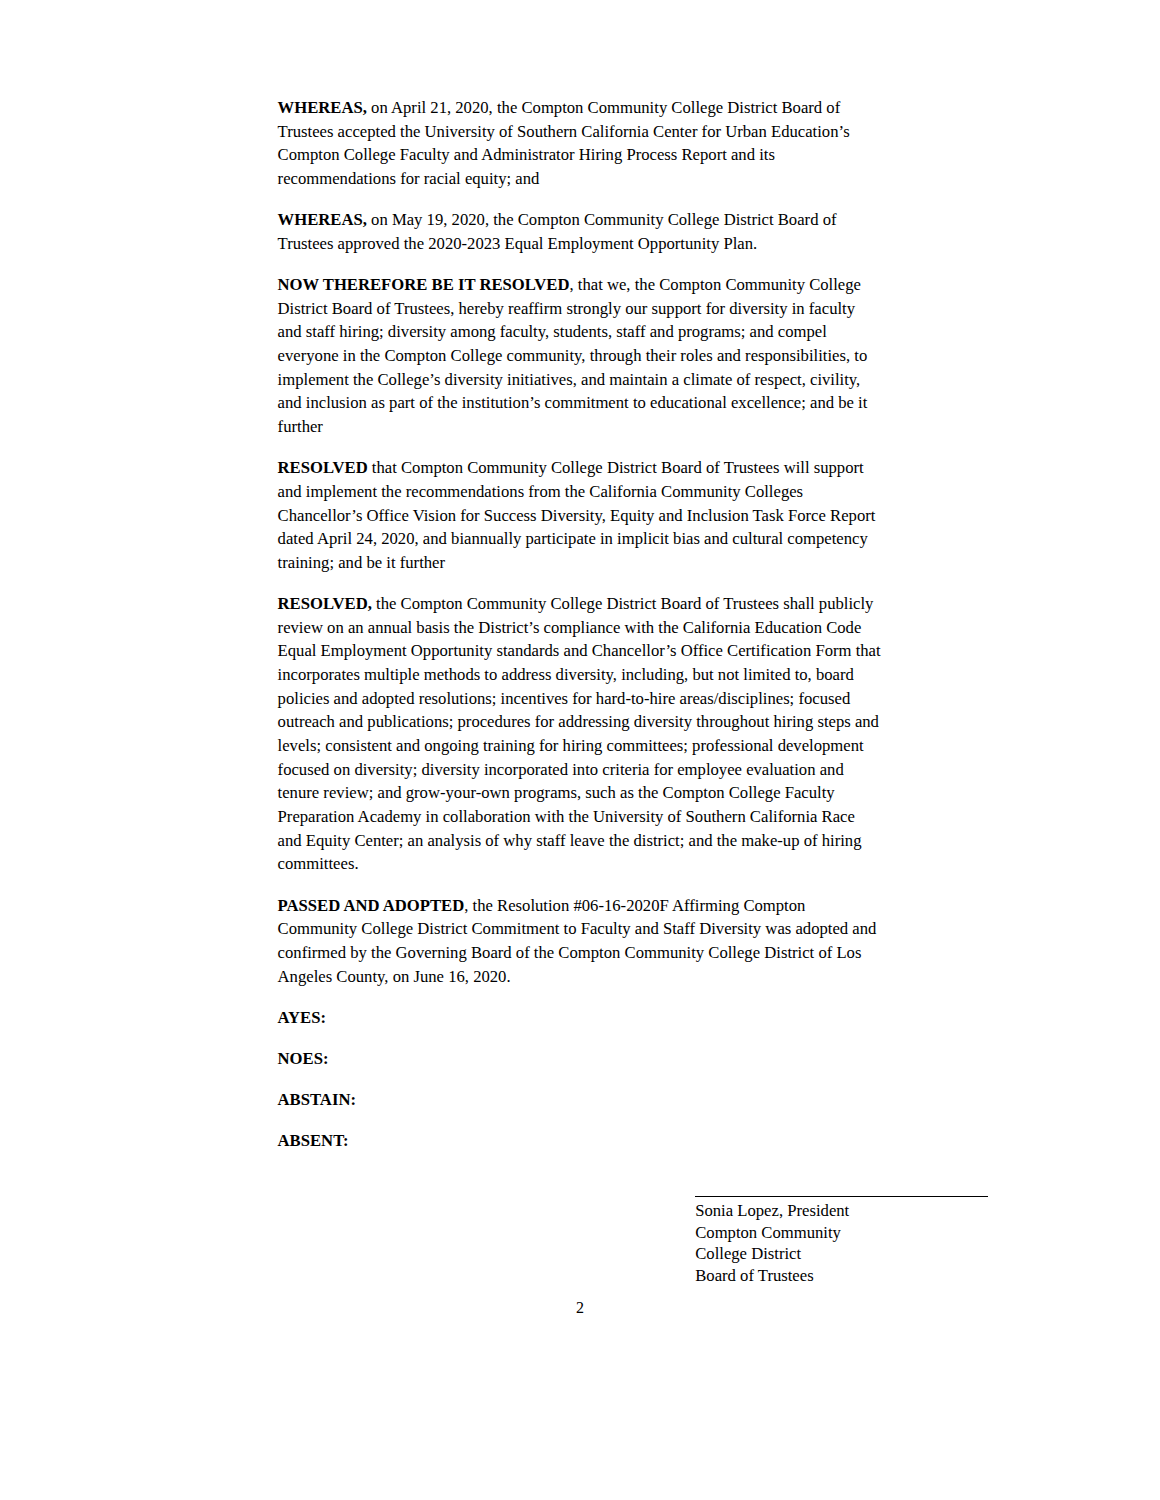WHEREAS, on April 21, 2020, the Compton Community College District Board of Trustees accepted the University of Southern California Center for Urban Education’s Compton College Faculty and Administrator Hiring Process Report and its recommendations for racial equity; and
WHEREAS, on May 19, 2020, the Compton Community College District Board of Trustees approved the 2020-2023 Equal Employment Opportunity Plan.
NOW THEREFORE BE IT RESOLVED, that we, the Compton Community College District Board of Trustees, hereby reaffirm strongly our support for diversity in faculty and staff hiring; diversity among faculty, students, staff and programs; and compel everyone in the Compton College community, through their roles and responsibilities, to implement the College’s diversity initiatives, and maintain a climate of respect, civility, and inclusion as part of the institution’s commitment to educational excellence; and be it further
RESOLVED that Compton Community College District Board of Trustees will support and implement the recommendations from the California Community Colleges Chancellor’s Office Vision for Success Diversity, Equity and Inclusion Task Force Report dated April 24, 2020, and biannually participate in implicit bias and cultural competency training; and be it further
RESOLVED, the Compton Community College District Board of Trustees shall publicly review on an annual basis the District’s compliance with the California Education Code Equal Employment Opportunity standards and Chancellor’s Office Certification Form that incorporates multiple methods to address diversity, including, but not limited to, board policies and adopted resolutions; incentives for hard-to-hire areas/disciplines; focused outreach and publications; procedures for addressing diversity throughout hiring steps and levels; consistent and ongoing training for hiring committees; professional development focused on diversity; diversity incorporated into criteria for employee evaluation and tenure review; and grow-your-own programs, such as the Compton College Faculty Preparation Academy in collaboration with the University of Southern California Race and Equity Center; an analysis of why staff leave the district; and the make-up of hiring committees.
PASSED AND ADOPTED, the Resolution #06-16-2020F Affirming Compton Community College District Commitment to Faculty and Staff Diversity was adopted and confirmed by the Governing Board of the Compton Community College District of Los Angeles County, on June 16, 2020.
AYES:
NOES:
ABSTAIN:
ABSENT:
Sonia Lopez, President
Compton Community College District
Board of Trustees
2